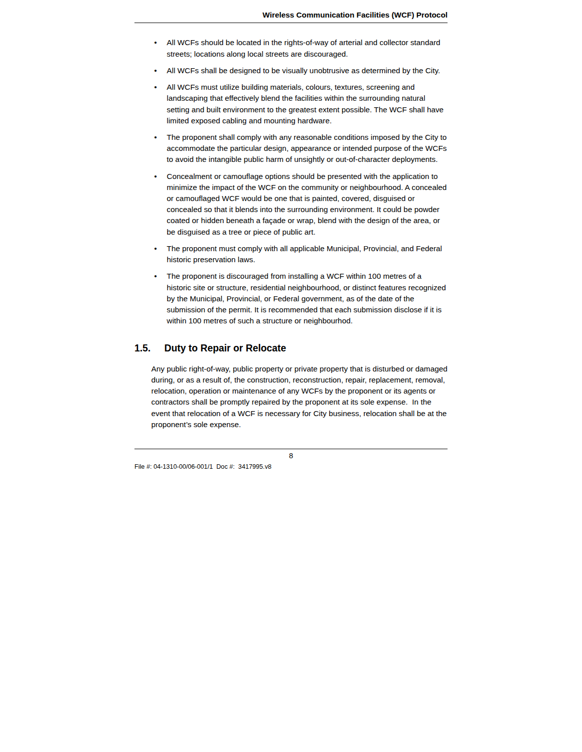Wireless Communication Facilities (WCF) Protocol
All WCFs should be located in the rights-of-way of arterial and collector standard streets; locations along local streets are discouraged.
All WCFs shall be designed to be visually unobtrusive as determined by the City.
All WCFs must utilize building materials, colours, textures, screening and landscaping that effectively blend the facilities within the surrounding natural setting and built environment to the greatest extent possible. The WCF shall have limited exposed cabling and mounting hardware.
The proponent shall comply with any reasonable conditions imposed by the City to accommodate the particular design, appearance or intended purpose of the WCFs to avoid the intangible public harm of unsightly or out-of-character deployments.
Concealment or camouflage options should be presented with the application to minimize the impact of the WCF on the community or neighbourhood. A concealed or camouflaged WCF would be one that is painted, covered, disguised or concealed so that it blends into the surrounding environment. It could be powder coated or hidden beneath a façade or wrap, blend with the design of the area, or be disguised as a tree or piece of public art.
The proponent must comply with all applicable Municipal, Provincial, and Federal historic preservation laws.
The proponent is discouraged from installing a WCF within 100 metres of a historic site or structure, residential neighbourhood, or distinct features recognized by the Municipal, Provincial, or Federal government, as of the date of the submission of the permit. It is recommended that each submission disclose if it is within 100 metres of such a structure or neighbourhod.
1.5. Duty to Repair or Relocate
Any public right-of-way, public property or private property that is disturbed or damaged during, or as a result of, the construction, reconstruction, repair, replacement, removal, relocation, operation or maintenance of any WCFs by the proponent or its agents or contractors shall be promptly repaired by the proponent at its sole expense. In the event that relocation of a WCF is necessary for City business, relocation shall be at the proponent’s sole expense.
8
File #: 04-1310-00/06-001/1 Doc #: 3417995.v8